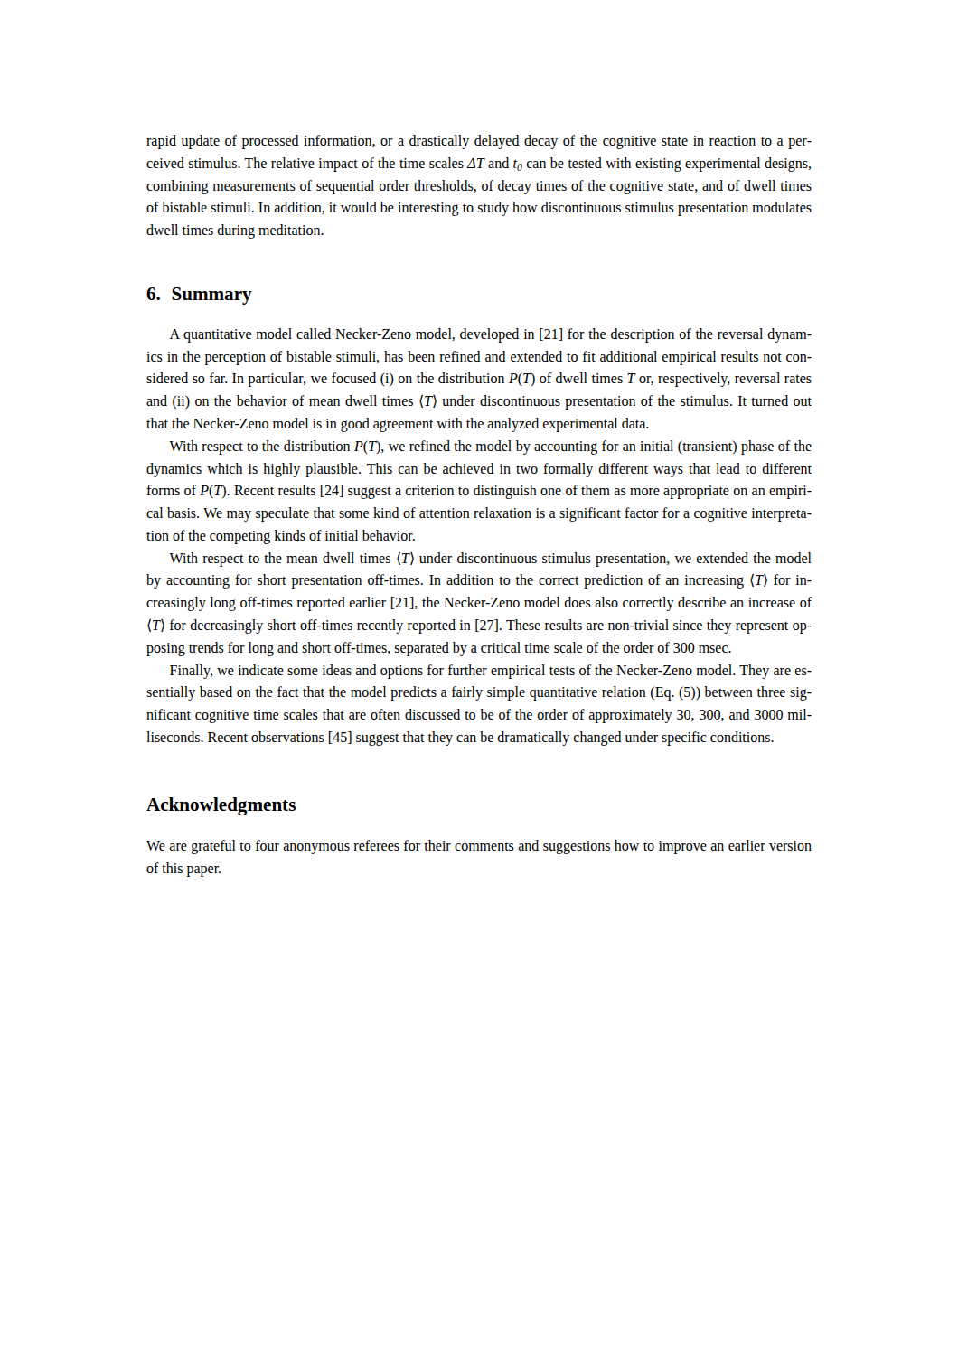rapid update of processed information, or a drastically delayed decay of the cognitive state in reaction to a perceived stimulus. The relative impact of the time scales ΔT and t0 can be tested with existing experimental designs, combining measurements of sequential order thresholds, of decay times of the cognitive state, and of dwell times of bistable stimuli. In addition, it would be interesting to study how discontinuous stimulus presentation modulates dwell times during meditation.
6. Summary
A quantitative model called Necker-Zeno model, developed in [21] for the description of the reversal dynamics in the perception of bistable stimuli, has been refined and extended to fit additional empirical results not considered so far. In particular, we focused (i) on the distribution P(T) of dwell times T or, respectively, reversal rates and (ii) on the behavior of mean dwell times ⟨T⟩ under discontinuous presentation of the stimulus. It turned out that the Necker-Zeno model is in good agreement with the analyzed experimental data.
With respect to the distribution P(T), we refined the model by accounting for an initial (transient) phase of the dynamics which is highly plausible. This can be achieved in two formally different ways that lead to different forms of P(T). Recent results [24] suggest a criterion to distinguish one of them as more appropriate on an empirical basis. We may speculate that some kind of attention relaxation is a significant factor for a cognitive interpretation of the competing kinds of initial behavior.
With respect to the mean dwell times ⟨T⟩ under discontinuous stimulus presentation, we extended the model by accounting for short presentation off-times. In addition to the correct prediction of an increasing ⟨T⟩ for increasingly long off-times reported earlier [21], the Necker-Zeno model does also correctly describe an increase of ⟨T⟩ for decreasingly short off-times recently reported in [27]. These results are non-trivial since they represent opposing trends for long and short off-times, separated by a critical time scale of the order of 300 msec.
Finally, we indicate some ideas and options for further empirical tests of the Necker-Zeno model. They are essentially based on the fact that the model predicts a fairly simple quantitative relation (Eq. (5)) between three significant cognitive time scales that are often discussed to be of the order of approximately 30, 300, and 3000 milliseconds. Recent observations [45] suggest that they can be dramatically changed under specific conditions.
Acknowledgments
We are grateful to four anonymous referees for their comments and suggestions how to improve an earlier version of this paper.